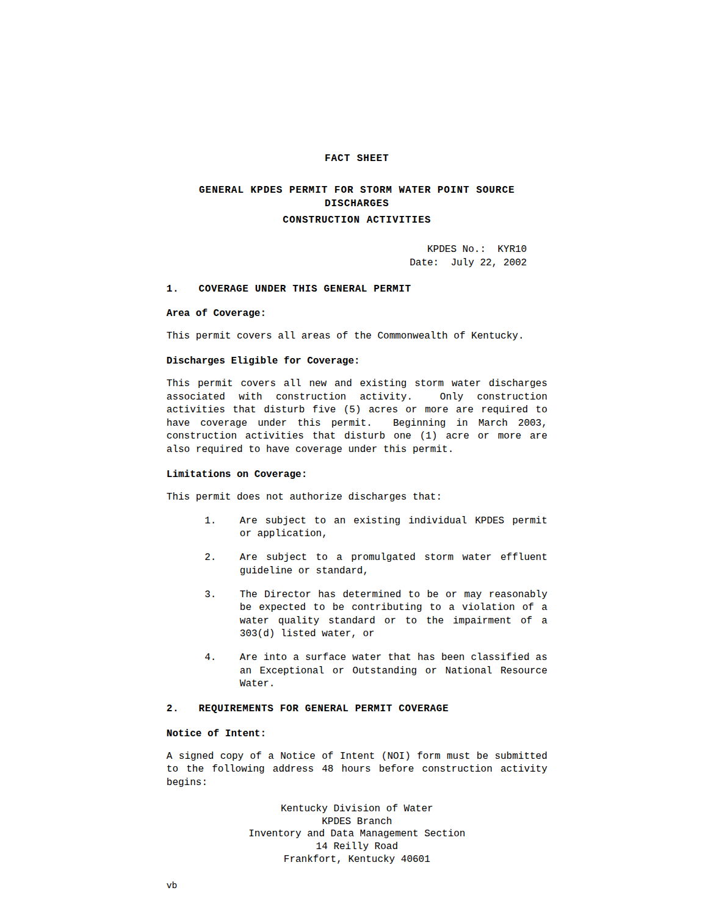FACT SHEET
GENERAL KPDES PERMIT FOR STORM WATER POINT SOURCE DISCHARGES
CONSTRUCTION ACTIVITIES
KPDES No.: KYR10 Date: July 22, 2002
1. COVERAGE UNDER THIS GENERAL PERMIT
Area of Coverage:
This permit covers all areas of the Commonwealth of Kentucky.
Discharges Eligible for Coverage:
This permit covers all new and existing storm water discharges associated with construction activity. Only construction activities that disturb five (5) acres or more are required to have coverage under this permit. Beginning in March 2003, construction activities that disturb one (1) acre or more are also required to have coverage under this permit.
Limitations on Coverage:
This permit does not authorize discharges that:
Are subject to an existing individual KPDES permit or application,
Are subject to a promulgated storm water effluent guideline or standard,
The Director has determined to be or may reasonably be expected to be contributing to a violation of a water quality standard or to the impairment of a 303(d) listed water, or
Are into a surface water that has been classified as an Exceptional or Outstanding or National Resource Water.
2. REQUIREMENTS FOR GENERAL PERMIT COVERAGE
Notice of Intent:
A signed copy of a Notice of Intent (NOI) form must be submitted to the following address 48 hours before construction activity begins:
Kentucky Division of Water
KPDES Branch
Inventory and Data Management Section
14 Reilly Road
Frankfort, Kentucky 40601
vb